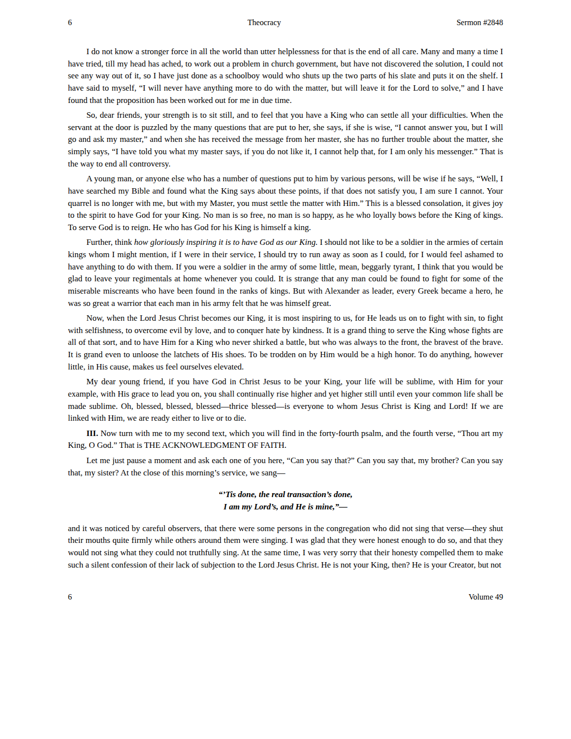6 Theocracy Sermon #2848
I do not know a stronger force in all the world than utter helplessness for that is the end of all care. Many and many a time I have tried, till my head has ached, to work out a problem in church government, but have not discovered the solution, I could not see any way out of it, so I have just done as a schoolboy would who shuts up the two parts of his slate and puts it on the shelf. I have said to myself, “I will never have anything more to do with the matter, but will leave it for the Lord to solve,” and I have found that the proposition has been worked out for me in due time.
So, dear friends, your strength is to sit still, and to feel that you have a King who can settle all your difficulties. When the servant at the door is puzzled by the many questions that are put to her, she says, if she is wise, “I cannot answer you, but I will go and ask my master,” and when she has received the message from her master, she has no further trouble about the matter, she simply says, “I have told you what my master says, if you do not like it, I cannot help that, for I am only his messenger.” That is the way to end all controversy.
A young man, or anyone else who has a number of questions put to him by various persons, will be wise if he says, “Well, I have searched my Bible and found what the King says about these points, if that does not satisfy you, I am sure I cannot. Your quarrel is no longer with me, but with my Master, you must settle the matter with Him.” This is a blessed consolation, it gives joy to the spirit to have God for your King. No man is so free, no man is so happy, as he who loyally bows before the King of kings. To serve God is to reign. He who has God for his King is himself a king.
Further, think how gloriously inspiring it is to have God as our King. I should not like to be a soldier in the armies of certain kings whom I might mention, if I were in their service, I should try to run away as soon as I could, for I would feel ashamed to have anything to do with them. If you were a soldier in the army of some little, mean, beggarly tyrant, I think that you would be glad to leave your regimentals at home whenever you could. It is strange that any man could be found to fight for some of the miserable miscreants who have been found in the ranks of kings. But with Alexander as leader, every Greek became a hero, he was so great a warrior that each man in his army felt that he was himself great.
Now, when the Lord Jesus Christ becomes our King, it is most inspiring to us, for He leads us on to fight with sin, to fight with selfishness, to overcome evil by love, and to conquer hate by kindness. It is a grand thing to serve the King whose fights are all of that sort, and to have Him for a King who never shirked a battle, but who was always to the front, the bravest of the brave. It is grand even to unloose the latchets of His shoes. To be trodden on by Him would be a high honor. To do anything, however little, in His cause, makes us feel ourselves elevated.
My dear young friend, if you have God in Christ Jesus to be your King, your life will be sublime, with Him for your example, with His grace to lead you on, you shall continually rise higher and yet higher still until even your common life shall be made sublime. Oh, blessed, blessed, blessed—thrice blessed—is everyone to whom Jesus Christ is King and Lord! If we are linked with Him, we are ready either to live or to die.
III. Now turn with me to my second text, which you will find in the forty-fourth psalm, and the fourth verse, “Thou art my King, O God.” That is THE ACKNOWLEDGMENT OF FAITH.
Let me just pause a moment and ask each one of you here, “Can you say that?” Can you say that, my brother? Can you say that, my sister? At the close of this morning’s service, we sang—
“’Tis done, the real transaction’s done, I am my Lord’s, and He is mine,”—
and it was noticed by careful observers, that there were some persons in the congregation who did not sing that verse—they shut their mouths quite firmly while others around them were singing. I was glad that they were honest enough to do so, and that they would not sing what they could not truthfully sing. At the same time, I was very sorry that their honesty compelled them to make such a silent confession of their lack of subjection to the Lord Jesus Christ. He is not your King, then? He is your Creator, but not
6 Volume 49